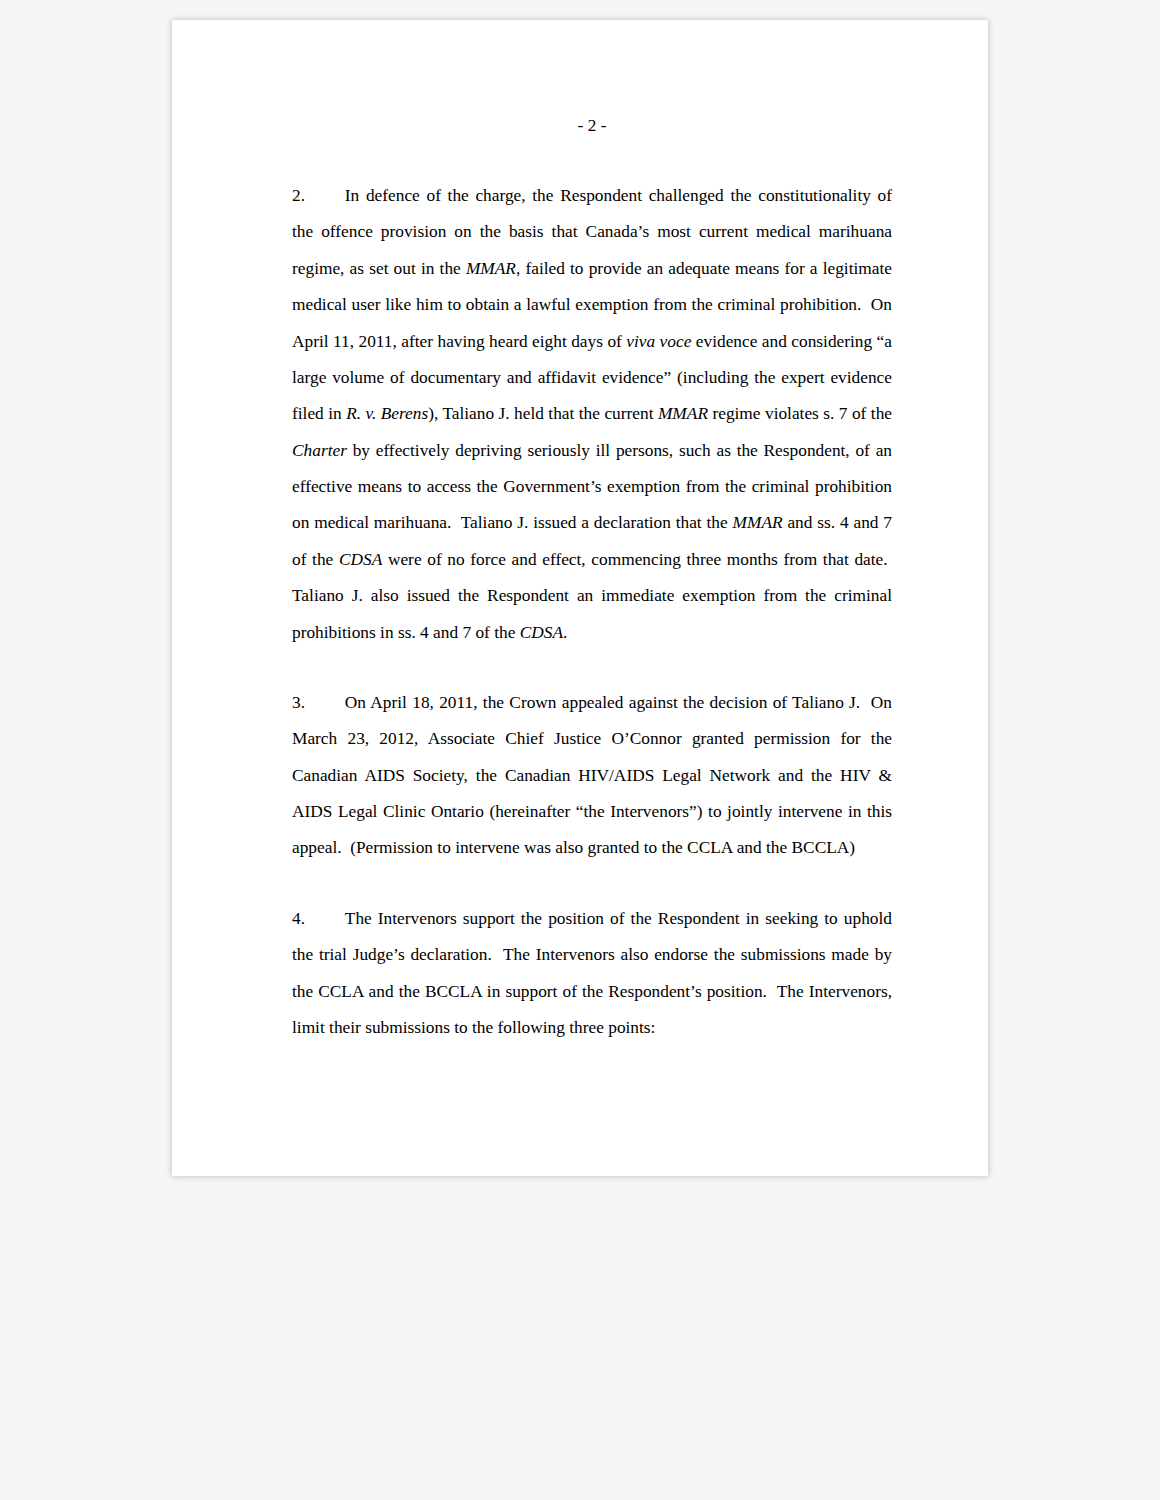- 2 -
2. In defence of the charge, the Respondent challenged the constitutionality of the offence provision on the basis that Canada’s most current medical marihuana regime, as set out in the MMAR, failed to provide an adequate means for a legitimate medical user like him to obtain a lawful exemption from the criminal prohibition. On April 11, 2011, after having heard eight days of viva voce evidence and considering “a large volume of documentary and affidavit evidence” (including the expert evidence filed in R. v. Berens), Taliano J. held that the current MMAR regime violates s. 7 of the Charter by effectively depriving seriously ill persons, such as the Respondent, of an effective means to access the Government’s exemption from the criminal prohibition on medical marihuana. Taliano J. issued a declaration that the MMAR and ss. 4 and 7 of the CDSA were of no force and effect, commencing three months from that date. Taliano J. also issued the Respondent an immediate exemption from the criminal prohibitions in ss. 4 and 7 of the CDSA.
3. On April 18, 2011, the Crown appealed against the decision of Taliano J. On March 23, 2012, Associate Chief Justice O’Connor granted permission for the Canadian AIDS Society, the Canadian HIV/AIDS Legal Network and the HIV & AIDS Legal Clinic Ontario (hereinafter “the Intervenors”) to jointly intervene in this appeal. (Permission to intervene was also granted to the CCLA and the BCCLA)
4. The Intervenors support the position of the Respondent in seeking to uphold the trial Judge’s declaration. The Intervenors also endorse the submissions made by the CCLA and the BCCLA in support of the Respondent’s position. The Intervenors, limit their submissions to the following three points: